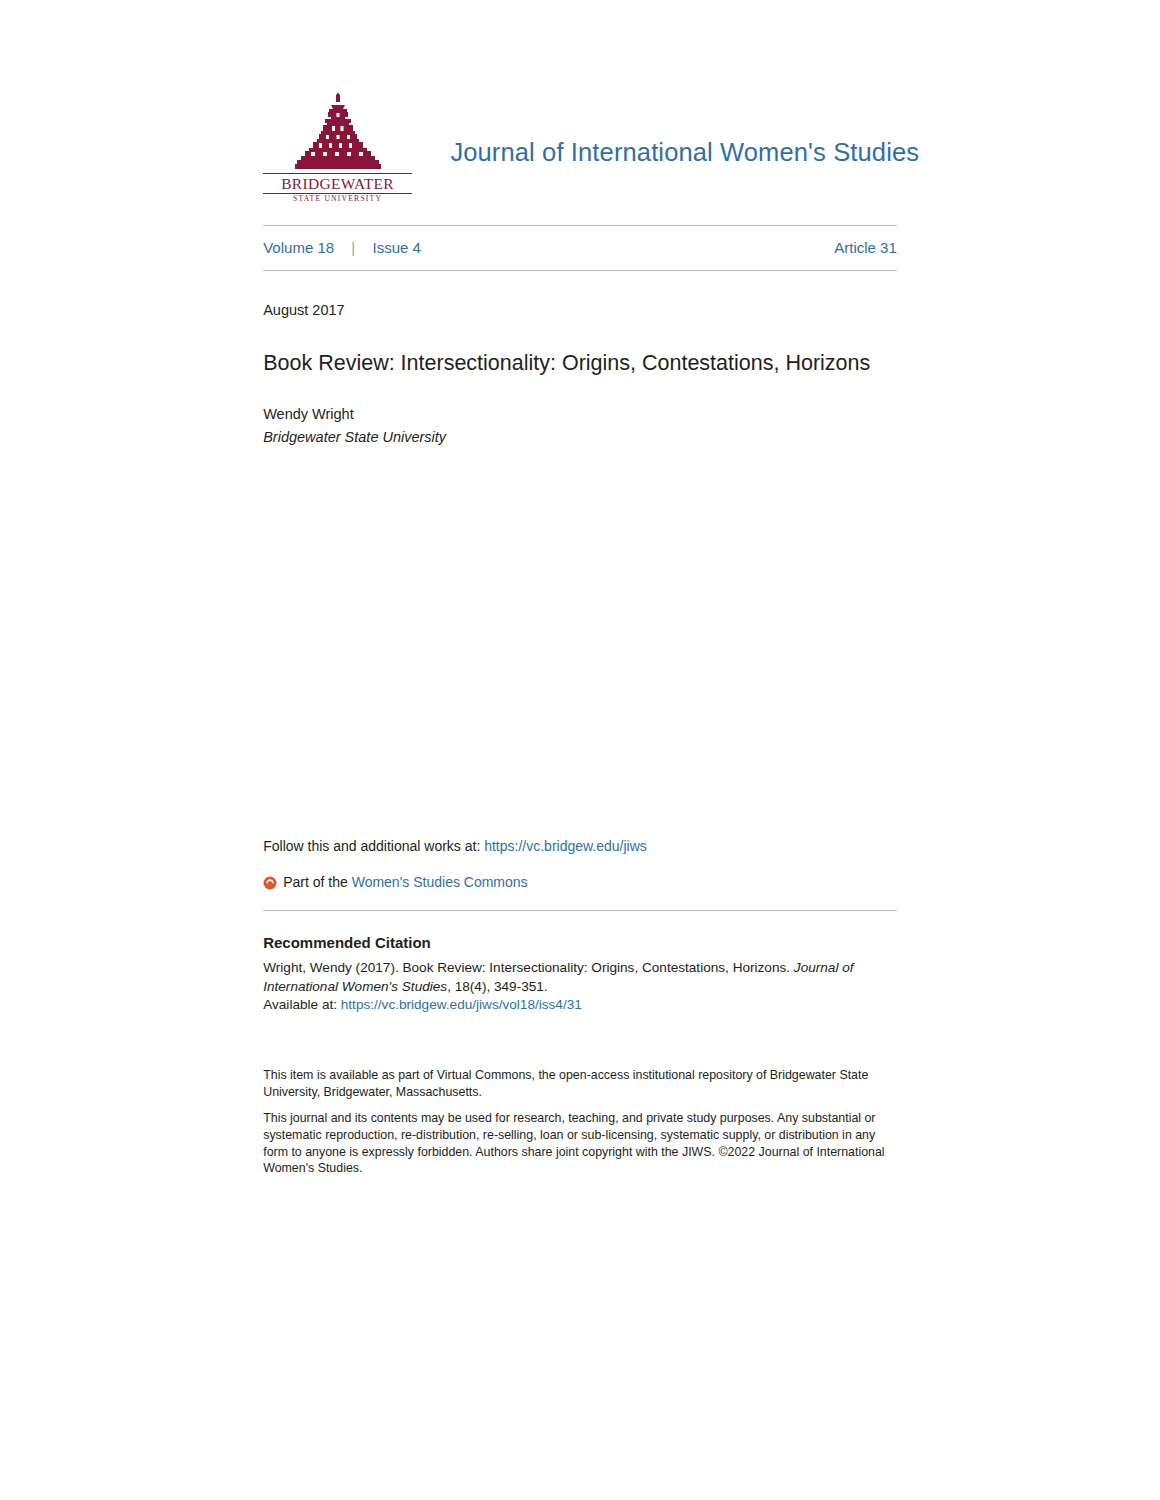BRIDGEWATER
STATE UNIVERSITY
Journal of International Women's Studies
Volume 18|Issue 4
Article 31
August 2017
Book Review: Intersectionality: Origins, Contestations, Horizons
Wendy Wright
Bridgewater State University
Follow this and additional works at: https://vc.bridgew.edu/jiws
Part of the Women's Studies Commons
Recommended Citation
Wright, Wendy (2017). Book Review: Intersectionality: Origins, Contestations, Horizons. Journal of International Women's Studies, 18(4), 349-351.
Available at: https://vc.bridgew.edu/jiws/vol18/iss4/31
This item is available as part of Virtual Commons, the open-access institutional repository of Bridgewater State University, Bridgewater, Massachusetts.
This journal and its contents may be used for research, teaching, and private study purposes. Any substantial or systematic reproduction, re-distribution, re-selling, loan or sub-licensing, systematic supply, or distribution in any form to anyone is expressly forbidden. Authors share joint copyright with the JIWS. ©2022 Journal of International Women's Studies.